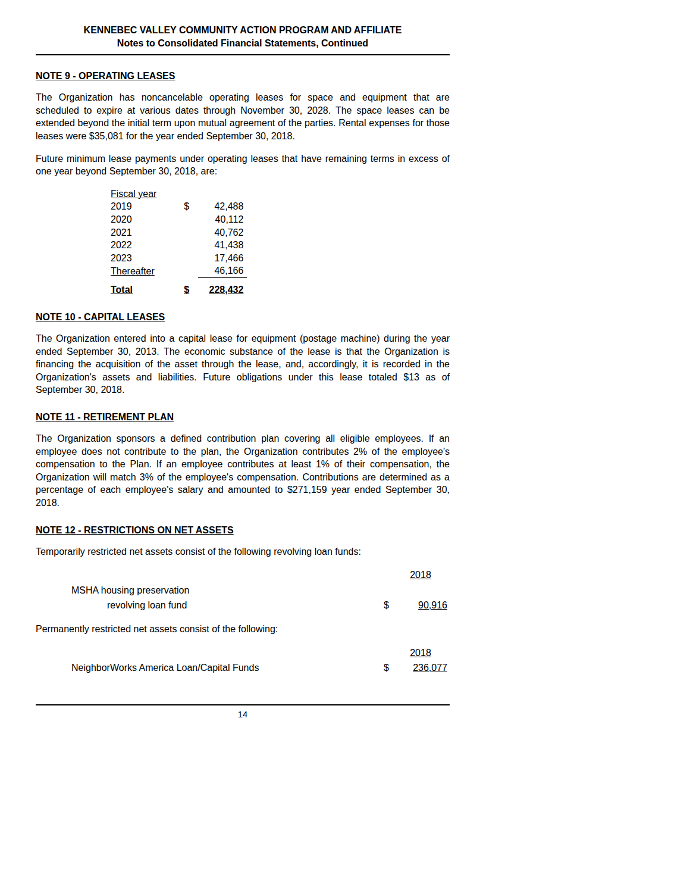KENNEBEC VALLEY COMMUNITY ACTION PROGRAM AND AFFILIATE Notes to Consolidated Financial Statements, Continued
NOTE 9 - OPERATING LEASES
The Organization has noncancelable operating leases for space and equipment that are scheduled to expire at various dates through November 30, 2028. The space leases can be extended beyond the initial term upon mutual agreement of the parties. Rental expenses for those leases were $35,081 for the year ended September 30, 2018.
Future minimum lease payments under operating leases that have remaining terms in excess of one year beyond September 30, 2018, are:
| Fiscal year | | |
| 2019 | $ | 42,488 |
| 2020 | | 40,112 |
| 2021 | | 40,762 |
| 2022 | | 41,438 |
| 2023 | | 17,466 |
| Thereafter | | 46,166 |
| Total | $ | 228,432 |
NOTE 10 - CAPITAL LEASES
The Organization entered into a capital lease for equipment (postage machine) during the year ended September 30, 2013. The economic substance of the lease is that the Organization is financing the acquisition of the asset through the lease, and, accordingly, it is recorded in the Organization's assets and liabilities. Future obligations under this lease totaled $13 as of September 30, 2018.
NOTE 11 - RETIREMENT PLAN
The Organization sponsors a defined contribution plan covering all eligible employees. If an employee does not contribute to the plan, the Organization contributes 2% of the employee's compensation to the Plan. If an employee contributes at least 1% of their compensation, the Organization will match 3% of the employee's compensation. Contributions are determined as a percentage of each employee's salary and amounted to $271,159 year ended September 30, 2018.
NOTE 12 - RESTRICTIONS ON NET ASSETS
Temporarily restricted net assets consist of the following revolving loan funds:
| | | 2018 |
| MSHA housing preservation | | |
| revolving loan fund | $ | 90,916 |
Permanently restricted net assets consist of the following:
| | | 2018 |
| NeighborWorks America Loan/Capital Funds | $ | 236,077 |
14